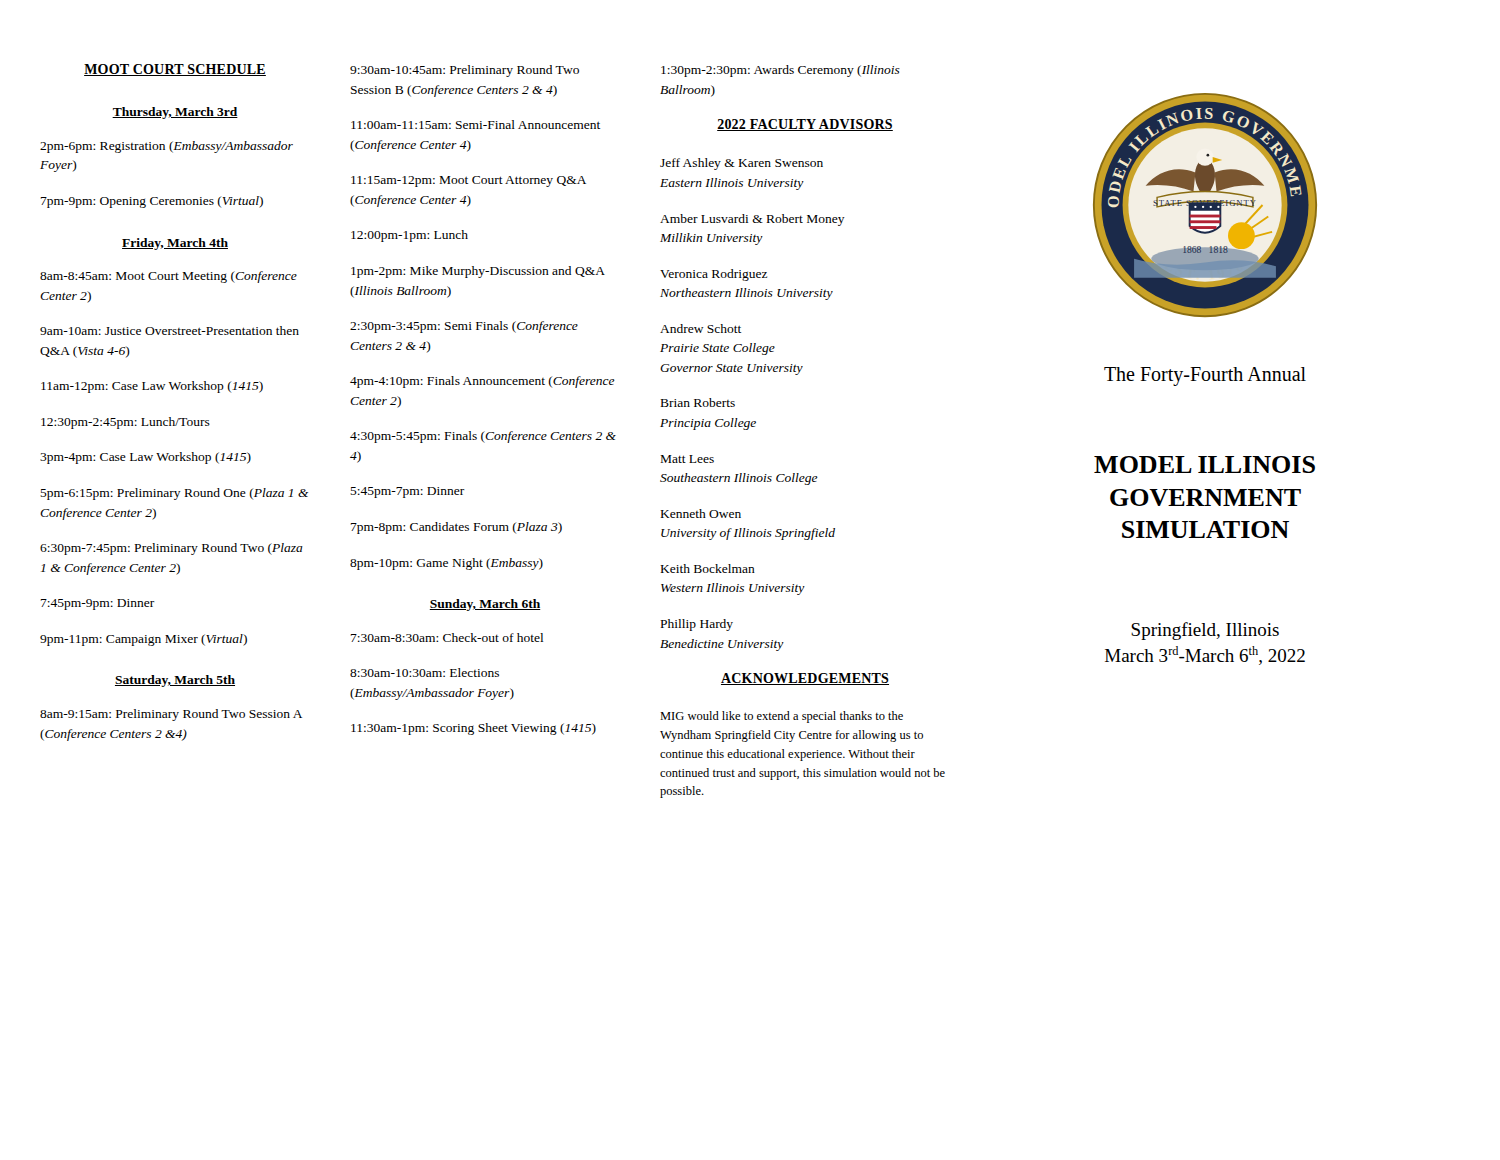MOOT COURT SCHEDULE
Thursday, March 3rd
2pm-6pm: Registration (Embassy/Ambassador Foyer)
7pm-9pm: Opening Ceremonies (Virtual)
Friday, March 4th
8am-8:45am: Moot Court Meeting (Conference Center 2)
9am-10am: Justice Overstreet-Presentation then Q&A (Vista 4-6)
11am-12pm: Case Law Workshop (1415)
12:30pm-2:45pm: Lunch/Tours
3pm-4pm: Case Law Workshop (1415)
5pm-6:15pm: Preliminary Round One (Plaza 1 & Conference Center 2)
6:30pm-7:45pm: Preliminary Round Two (Plaza 1 & Conference Center 2)
7:45pm-9pm: Dinner
9pm-11pm: Campaign Mixer (Virtual)
Saturday, March 5th
8am-9:15am: Preliminary Round Two Session A (Conference Centers 2 &4)
9:30am-10:45am: Preliminary Round Two Session B (Conference Centers 2 & 4)
11:00am-11:15am: Semi-Final Announcement (Conference Center 4)
11:15am-12pm: Moot Court Attorney Q&A (Conference Center 4)
12:00pm-1pm: Lunch
1pm-2pm: Mike Murphy-Discussion and Q&A (Illinois Ballroom)
2:30pm-3:45pm: Semi Finals (Conference Centers 2 & 4)
4pm-4:10pm: Finals Announcement (Conference Center 2)
4:30pm-5:45pm: Finals (Conference Centers 2 & 4)
5:45pm-7pm: Dinner
7pm-8pm: Candidates Forum (Plaza 3)
8pm-10pm: Game Night (Embassy)
Sunday, March 6th
7:30am-8:30am: Check-out of hotel
8:30am-10:30am: Elections (Embassy/Ambassador Foyer)
11:30am-1pm: Scoring Sheet Viewing (1415)
1:30pm-2:30pm: Awards Ceremony (Illinois Ballroom)
2022 FACULTY ADVISORS
Jeff Ashley & Karen Swenson Eastern Illinois University
Amber Lusvardi & Robert Money Millikin University
Veronica Rodriguez Northeastern Illinois University
Andrew Schott Prairie State College Governor State University
Brian Roberts Principia College
Matt Lees Southeastern Illinois College
Kenneth Owen University of Illinois Springfield
Keith Bockelman Western Illinois University
Phillip Hardy Benedictine University
ACKNOWLEDGEMENTS
MIG would like to extend a special thanks to the Wyndham Springfield City Centre for allowing us to continue this educational experience. Without their continued trust and support, this simulation would not be possible.
MODEL ILLINOIS GOVERNMENT EST. 1978 STATE SOVEREIGNTY 1868 1818
The Forty-Fourth Annual
MODEL ILLINOIS
GOVERNMENT
SIMULATION
Springfield, Illinois
March 3rd-March 6th, 2022